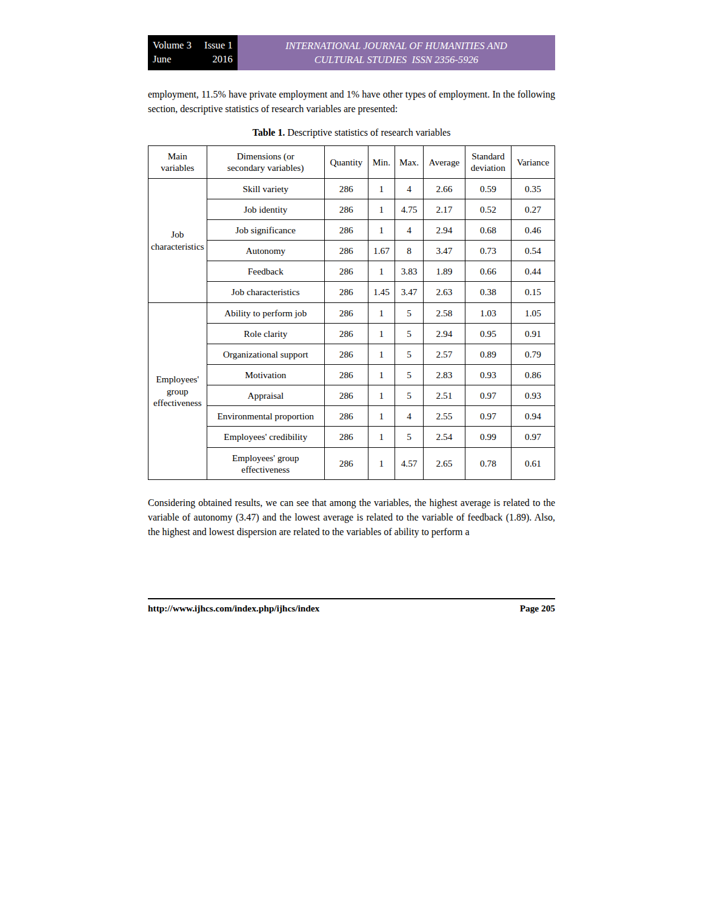Volume 3 Issue 1
June 2016
INTERNATIONAL JOURNAL OF HUMANITIES AND
CULTURAL STUDIES ISSN 2356-5926
employment, 11.5% have private employment and 1% have other types of employment. In the following section, descriptive statistics of research variables are presented:
Table 1. Descriptive statistics of research variables
| Main variables | Dimensions (or secondary variables) | Quantity | Min. | Max. | Average | Standard deviation | Variance |
| --- | --- | --- | --- | --- | --- | --- | --- |
| Job characteristics | Skill variety | 286 | 1 | 4 | 2.66 | 0.59 | 0.35 |
| Job identity | 286 | 1 | 4.75 | 2.17 | 0.52 | 0.27 |
| Job significance | 286 | 1 | 4 | 2.94 | 0.68 | 0.46 |
| Autonomy | 286 | 1.67 | 8 | 3.47 | 0.73 | 0.54 |
| Feedback | 286 | 1 | 3.83 | 1.89 | 0.66 | 0.44 |
| Job characteristics | 286 | 1.45 | 3.47 | 2.63 | 0.38 | 0.15 |
| Employees' group effectiveness | Ability to perform job | 286 | 1 | 5 | 2.58 | 1.03 | 1.05 |
| Role clarity | 286 | 1 | 5 | 2.94 | 0.95 | 0.91 |
| Organizational support | 286 | 1 | 5 | 2.57 | 0.89 | 0.79 |
| Motivation | 286 | 1 | 5 | 2.83 | 0.93 | 0.86 |
| Appraisal | 286 | 1 | 5 | 2.51 | 0.97 | 0.93 |
| Environmental proportion | 286 | 1 | 4 | 2.55 | 0.97 | 0.94 |
| Employees' credibility | 286 | 1 | 5 | 2.54 | 0.99 | 0.97 |
| Employees' group effectiveness | 286 | 1 | 4.57 | 2.65 | 0.78 | 0.61 |
Considering obtained results, we can see that among the variables, the highest average is related to the variable of autonomy (3.47) and the lowest average is related to the variable of feedback (1.89). Also, the highest and lowest dispersion are related to the variables of ability to perform a
http://www.ijhcs.com/index.php/ijhcs/index Page 205